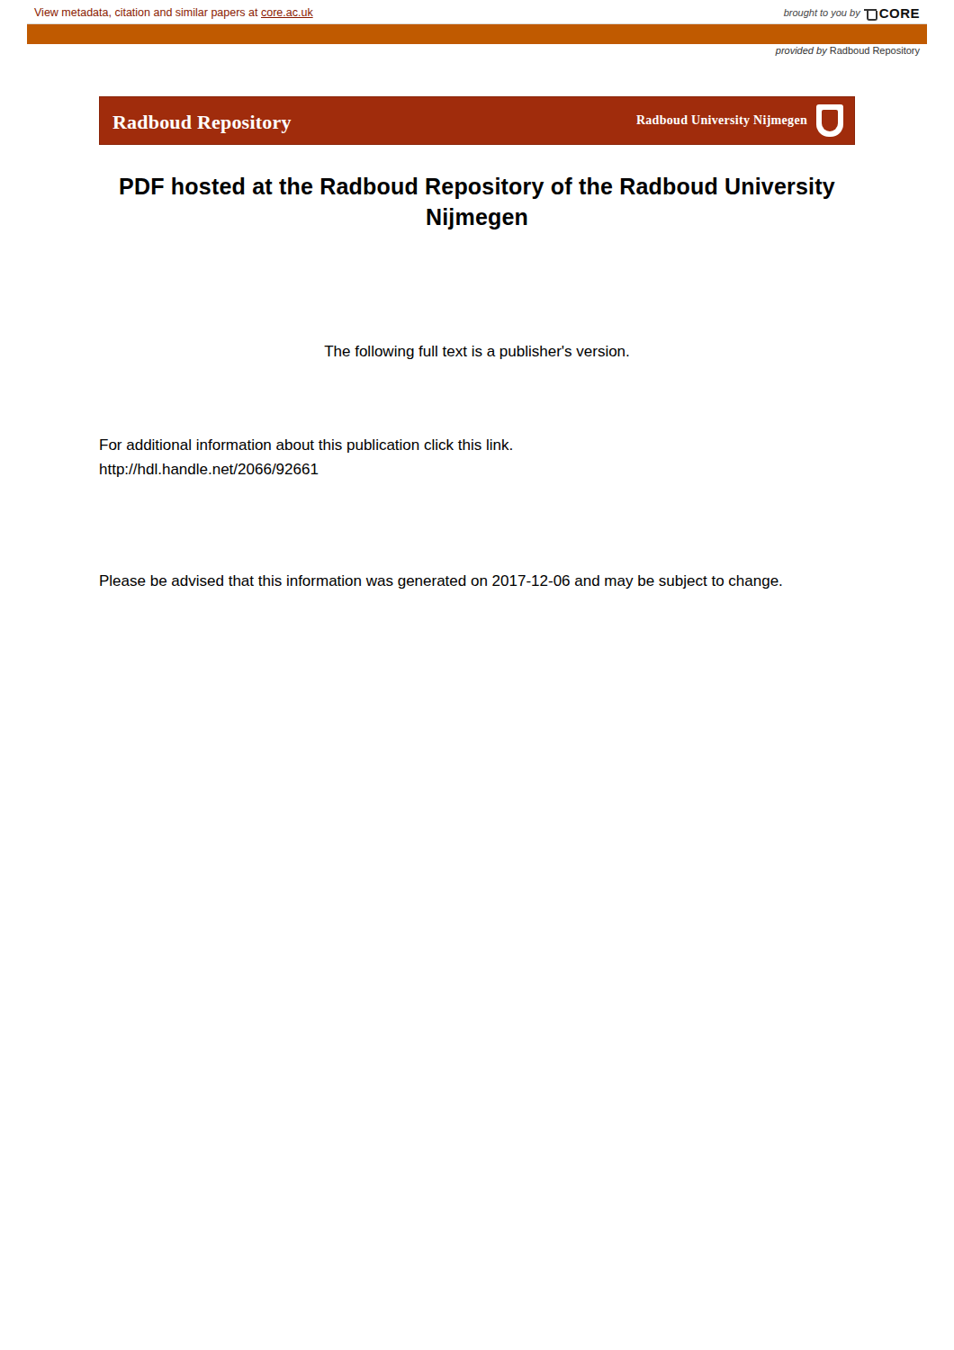View metadata, citation and similar papers at core.ac.uk
brought to you by CORE
provided by Radboud Repository
Radboud Repository
Radboud University Nijmegen
PDF hosted at the Radboud Repository of the Radboud University
Nijmegen
The following full text is a publisher's version.
For additional information about this publication click this link.
http://hdl.handle.net/2066/92661
Please be advised that this information was generated on 2017-12-06 and may be subject to change.